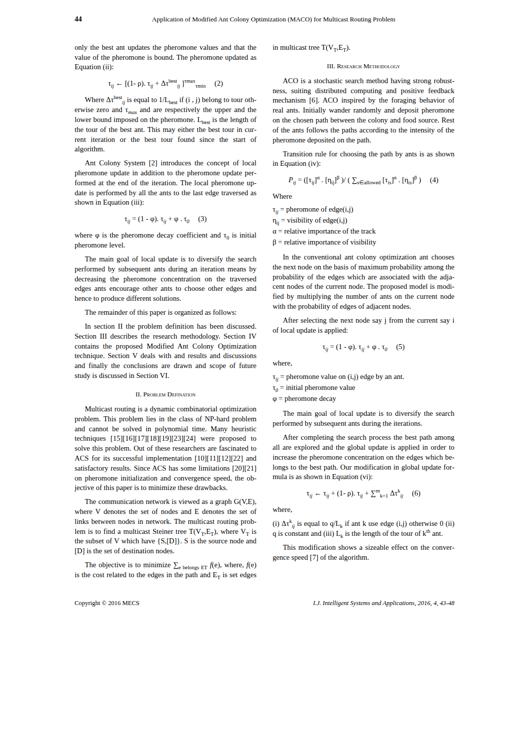44 Application of Modified Ant Colony Optimization (MACO) for Multicast Routing Problem
only the best ant updates the pheromone values and that the value of the pheromone is bound. The pheromone updated as Equation (ii):
τij ← [(1- ρ). τij + Δτbestij ]τmaxτmin (2)
Where Δτbestij is equal to 1/Lbest if (i , j) belong to tour otherwise zero and τmax and are respectively the upper and the lower bound imposed on the pheromone. Lbest is the length of the tour of the best ant. This may either the best tour in current iteration or the best tour found since the start of algorithm.
Ant Colony System [2] introduces the concept of local pheromone update in addition to the pheromone update performed at the end of the iteration. The local pheromone update is performed by all the ants to the last edge traversed as shown in Equation (iii):
τij = (1 - φ). τij + φ . τ0 (3)
where φ is the pheromone decay coefficient and τ0 is initial pheromone level.
The main goal of local update is to diversify the search performed by subsequent ants during an iteration means by decreasing the pheromone concentration on the traversed edges ants encourage other ants to choose other edges and hence to produce different solutions.
The remainder of this paper is organized as follows:
In section II the problem definition has been discussed. Section III describes the research methodology. Section IV contains the proposed Modified Ant Colony Optimization technique. Section V deals with and results and discussions and finally the conclusions are drawn and scope of future study is discussed in Section VI.
II. Problem Defination
Multicast routing is a dynamic combinatorial optimization problem. This problem lies in the class of NP-hard problem and cannot be solved in polynomial time. Many heuristic techniques [15][16][17][18][19][23][24] were proposed to solve this problem. Out of these researchers are fascinated to ACS for its successful implementation [10][11][12][22] and satisfactory results. Since ACS has some limitations [20][21] on pheromone initialization and convergence speed, the objective of this paper is to minimize these drawbacks.
The communication network is viewed as a graph G(V,E), where V denotes the set of nodes and E denotes the set of links between nodes in network. The multicast routing problem is to find a multicast Steiner tree T(VT,ET), where VT is the subset of V which have {S,[D]}. S is the source node and [D] is the set of destination nodes.
The objective is to minimize ∑e belongs ET f(e), where, f(e) is the cost related to the edges in the path and ET is set edges in multicast tree T(VT,ET).
III. Research Methodology
ACO is a stochastic search method having strong robustness, suiting distributed computing and positive feedback mechanism [6]. ACO inspired by the foraging behavior of real ants. Initially wander randomly and deposit pheromone on the chosen path between the colony and food source. Rest of the ants follows the paths according to the intensity of the pheromone deposited on the path.
Transition rule for choosing the path by ants is as shown in Equation (iv):
Pij = ([τij]α . [ηij]β )/ ( ∑s∈allowed [τis]α . [ηis]β ) (4)
Where
τij = pheromone of edge(i,j)
ηij = visibility of edge(i,j)
α = relative importance of the track
β = relative importance of visibility
In the conventional ant colony optimization ant chooses the next node on the basis of maximum probability among the probability of the edges which are associated with the adjacent nodes of the current node. The proposed model is modified by multiplying the number of ants on the current node with the probability of edges of adjacent nodes.
After selecting the next node say j from the current say i of local update is applied:
τij = (1 - φ). τij + φ . τ0 (5)
where,
τij = pheromone value on (i,j) edge by an ant.
τ0 = initial pheromone value
φ = pheromone decay
The main goal of local update is to diversify the search performed by subsequent ants during the iterations.
After completing the search process the best path among all are explored and the global update is applied in order to increase the pheromone concentration on the edges which belongs to the best path. Our modification in global update formula is as shown in Equation (vi):
τij ← τij + (1- ρ). τij + ∑mk=1 Δτkij (6)
where,
(i) Δτkij is equal to q/Lk if ant k use edge (i,j) otherwise 0 (ii) q is constant and (iii) Lk is the length of the tour of kth ant.
This modification shows a sizeable effect on the convergence speed [7] of the algorithm.
Copyright © 2016 MECS I.J. Intelligent Systems and Applications, 2016, 4, 43-48